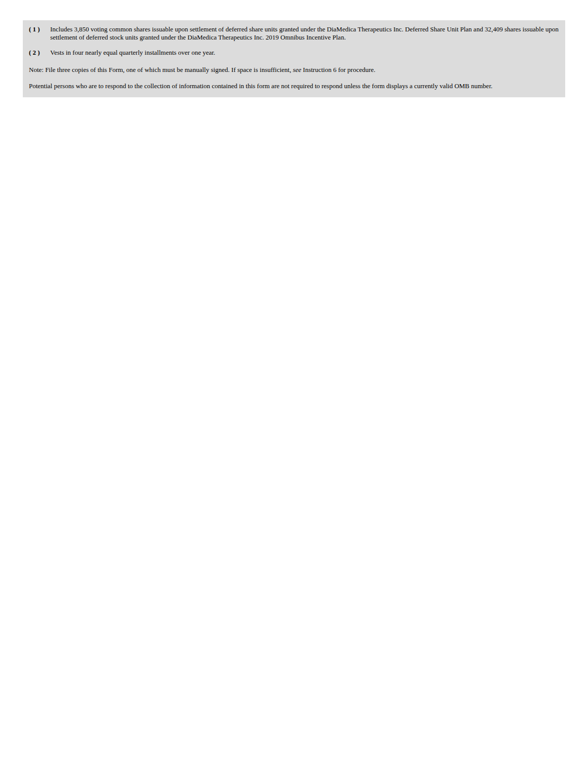| ( 1 ) | Includes 3,850 voting common shares issuable upon settlement of deferred share units granted under the DiaMedica Therapeutics Inc. Deferred Share Unit Plan and 32,409 shares issuable upon settlement of deferred stock units granted under the DiaMedica Therapeutics Inc. 2019 Omnibus Incentive Plan. |
| ( 2 ) | Vests in four nearly equal quarterly installments over one year. |
Note: File three copies of this Form, one of which must be manually signed. If space is insufficient, see Instruction 6 for procedure.
Potential persons who are to respond to the collection of information contained in this form are not required to respond unless the form displays a currently valid OMB number.